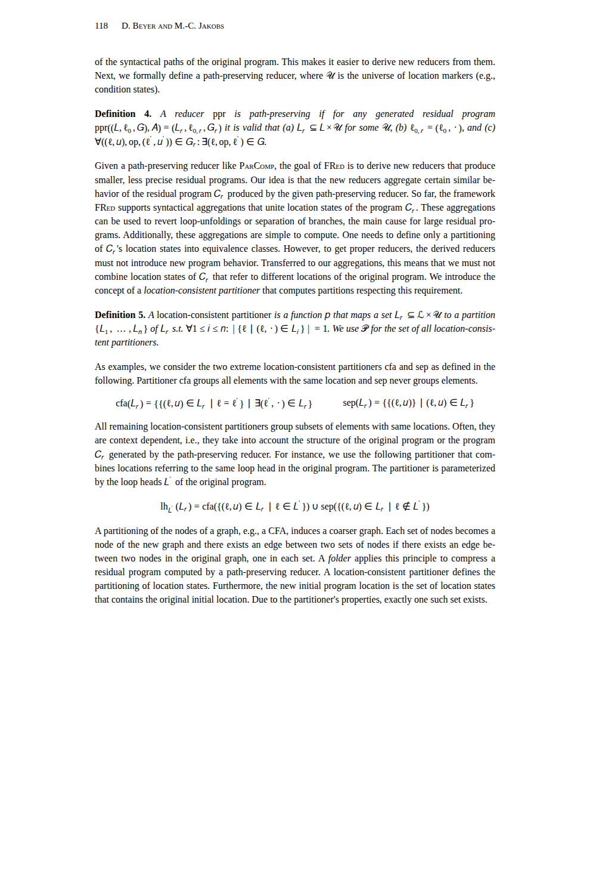118 D. Beyer and M.-C. Jakobs
of the syntactical paths of the original program. This makes it easier to derive new reducers from them. Next, we formally define a path-preserving reducer, where 𝒰 is the universe of location markers (e.g., condition states).
Definition 4. A reducer ppr is path-preserving if for any generated residual program ppr((L,ℓ0,G),A) = (Lr,ℓ0,r,Gr) it is valid that (a) Lr⊆L×𝒰 for some 𝒰, (b) ℓ0,r=(ℓ0,·) , and (c) ∀((ℓ,u),op,(ℓ′,u′)) ∈Gr : ∃(ℓ,op,ℓ′)∈G .
Given a path-preserving reducer like ParComp, the goal of FRed is to derive new reducers that produce smaller, less precise residual programs. Our idea is that the new reducers aggregate certain similar behavior of the residual program Cr produced by the given path-preserving reducer. So far, the framework FRed supports syntactical aggregations that unite location states of the program Cr. These aggregations can be used to revert loop-unfoldings or separation of branches, the main cause for large residual programs. Additionally, these aggregations are simple to compute. One needs to define only a partitioning of Cr's location states into equivalence classes. However, to get proper reducers, the derived reducers must not introduce new program behavior. Transferred to our aggregations, this means that we must not combine location states of Cr that refer to different locations of the original program. We introduce the concept of a location-consistent partitioner that computes partitions respecting this requirement.
Definition 5. A location-consistent partitioner is a function p that maps a set Lr⊆ℒ×𝒰 to a partition {L1,…,Ln} of Lr s.t. ∀1≤i≤n: |{ℓ∣(ℓ,·)∈Li}| =1 . We use 𝒫 for the set of all location-consistent partitioners.
As examples, we consider the two extreme location-consistent partitioners cfa and sep as defined in the following. Partitioner cfa groups all elements with the same location and sep never groups elements.
cfa(Lr)= { {(ℓ,u)∈Lr∣ℓ=ℓ′} ∣ ∃(ℓ′,·)∈Lr } sep(Lr)= { {(ℓ,u)} ∣ (ℓ,u)∈Lr }
All remaining location-consistent partitioners group subsets of elements with same locations. Often, they are context dependent, i.e., they take into account the structure of the original program or the program Cr generated by the path-preserving reducer. For instance, we use the following partitioner that combines locations referring to the same loop head in the original program. The partitioner is parameterized by the loop heads L′ of the original program.
lhL′(Lr) = cfa({(ℓ,u)∈Lr∣ℓ∈L′}) ∪ sep({(ℓ,u)∈Lr∣ℓ∉L′})
A partitioning of the nodes of a graph, e.g., a CFA, induces a coarser graph. Each set of nodes becomes a node of the new graph and there exists an edge between two sets of nodes if there exists an edge between two nodes in the original graph, one in each set. A folder applies this principle to compress a residual program computed by a path-preserving reducer. A location-consistent partitioner defines the partitioning of location states. Furthermore, the new initial program location is the set of location states that contains the original initial location. Due to the partitioner's properties, exactly one such set exists.